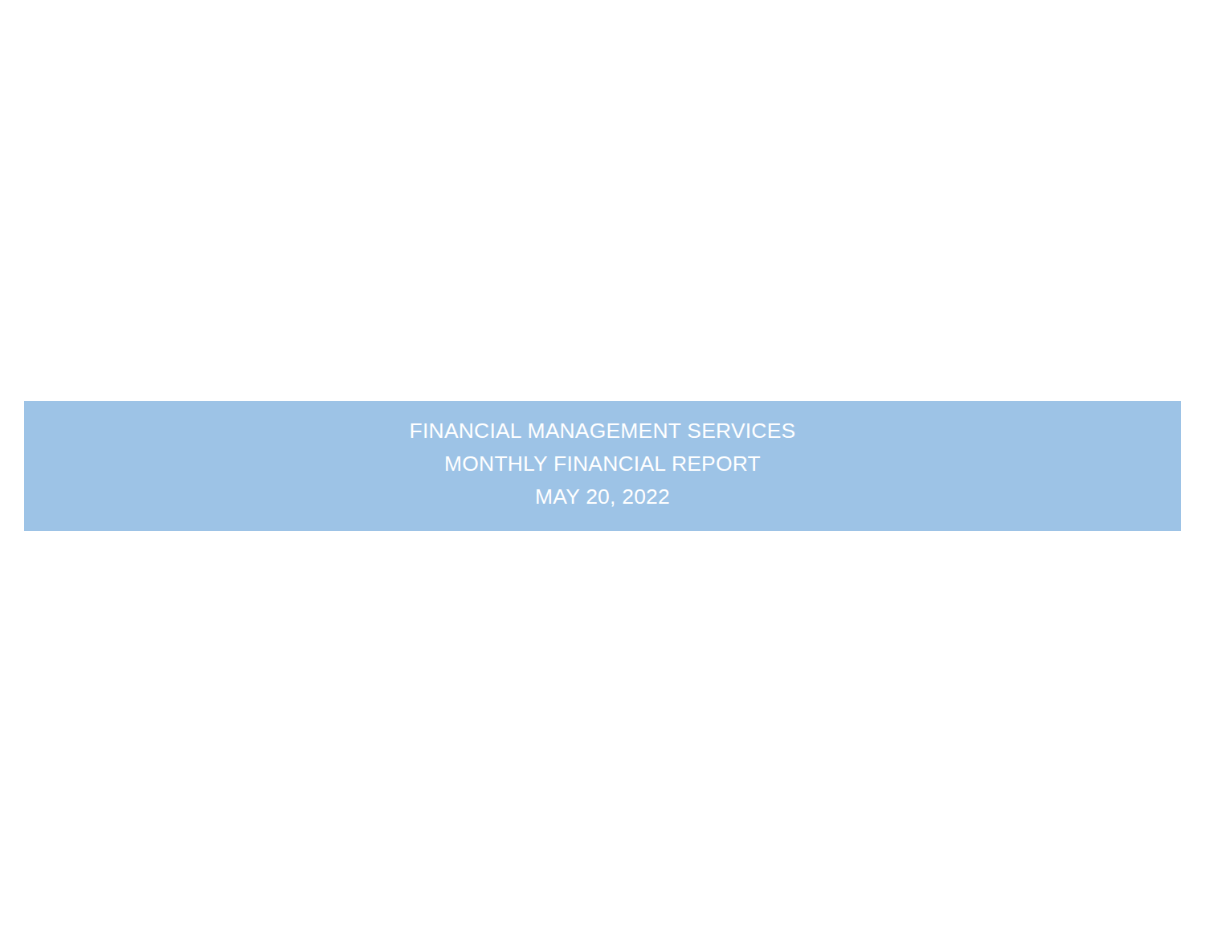FINANCIAL MANAGEMENT SERVICES
MONTHLY FINANCIAL REPORT
MAY 20, 2022